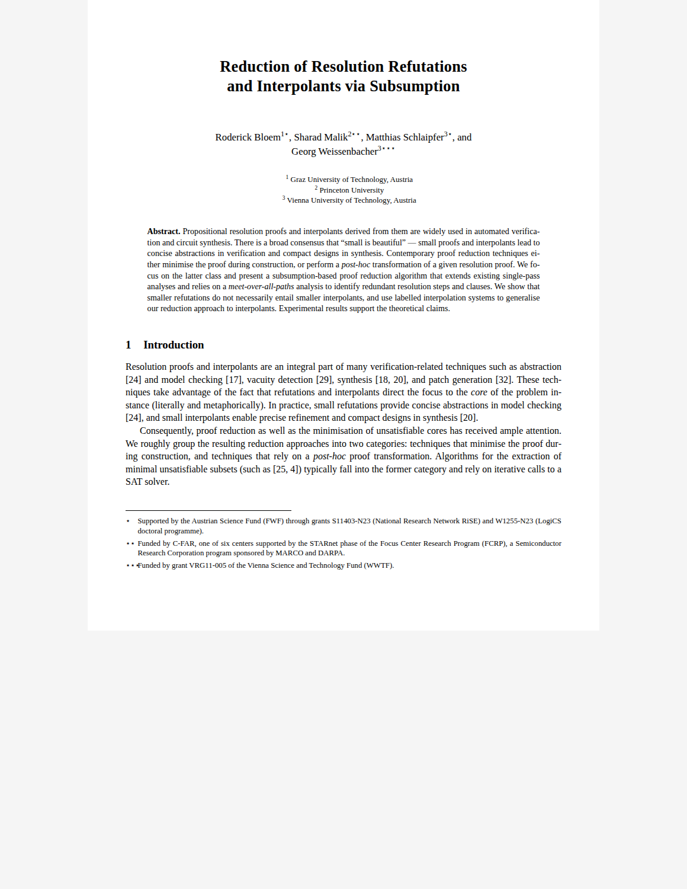Reduction of Resolution Refutations
and Interpolants via Subsumption
Roderick Bloem1⋆, Sharad Malik2⋆⋆, Matthias Schlaipfer3⋆, and
Georg Weissenbacher3⋆⋆⋆
1 Graz University of Technology, Austria
2 Princeton University
3 Vienna University of Technology, Austria
Abstract. Propositional resolution proofs and interpolants derived from them are widely used in automated verification and circuit synthesis. There is a broad consensus that “small is beautiful” — small proofs and interpolants lead to concise abstractions in verification and compact designs in synthesis. Contemporary proof reduction techniques either minimise the proof during construction, or perform a post-hoc transformation of a given resolution proof. We focus on the latter class and present a subsumption-based proof reduction algorithm that extends existing single-pass analyses and relies on a meet-over-all-paths analysis to identify redundant resolution steps and clauses. We show that smaller refutations do not necessarily entail smaller interpolants, and use labelled interpolation systems to generalise our reduction approach to interpolants. Experimental results support the theoretical claims.
1 Introduction
Resolution proofs and interpolants are an integral part of many verification-related techniques such as abstraction [24] and model checking [17], vacuity detection [29], synthesis [18, 20], and patch generation [32]. These techniques take advantage of the fact that refutations and interpolants direct the focus to the core of the problem instance (literally and metaphorically). In practice, small refutations provide concise abstractions in model checking [24], and small interpolants enable precise refinement and compact designs in synthesis [20].
Consequently, proof reduction as well as the minimisation of unsatisfiable cores has received ample attention. We roughly group the resulting reduction approaches into two categories: techniques that minimise the proof during construction, and techniques that rely on a post-hoc proof transformation. Algorithms for the extraction of minimal unsatisfiable subsets (such as [25, 4]) typically fall into the former category and rely on iterative calls to a SAT solver.
⋆Supported by the Austrian Science Fund (FWF) through grants S11403-N23 (National Research Network RiSE) and W1255-N23 (LogiCS doctoral programme).
⋆⋆Funded by C-FAR, one of six centers supported by the STARnet phase of the Focus Center Research Program (FCRP), a Semiconductor Research Corporation program sponsored by MARCO and DARPA.
⋆⋆⋆Funded by grant VRG11-005 of the Vienna Science and Technology Fund (WWTF).